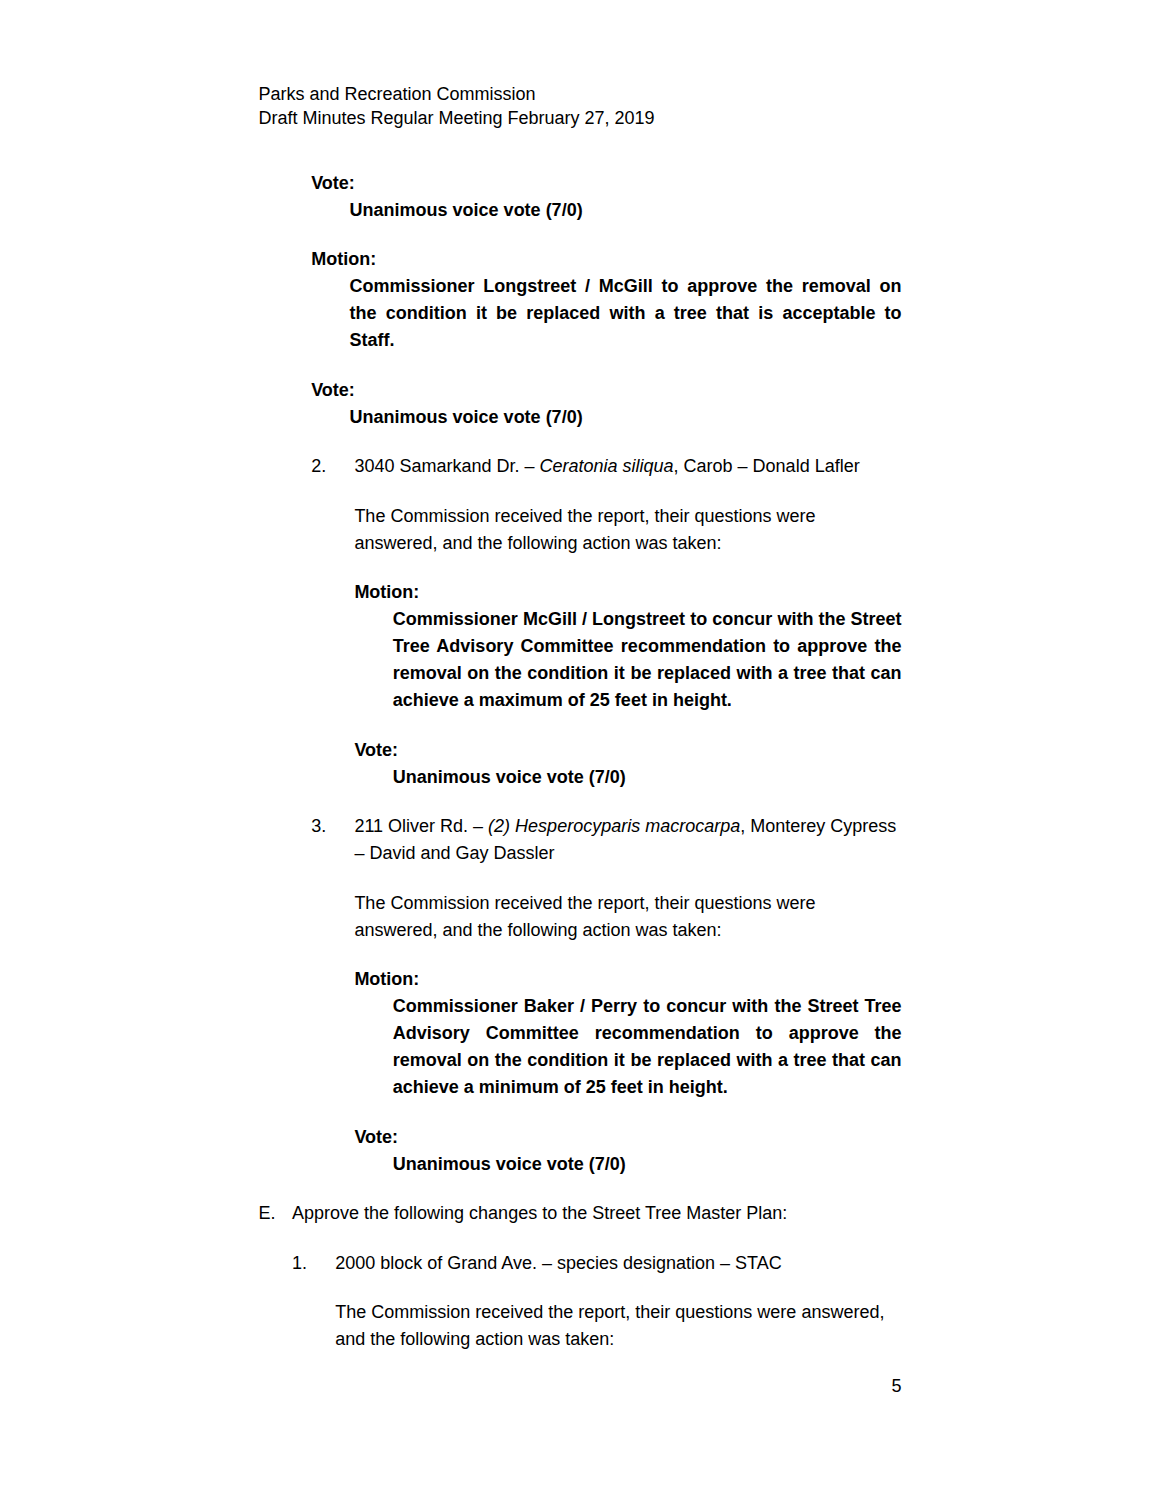Parks and Recreation Commission
Draft Minutes Regular Meeting February 27, 2019
Vote:
Unanimous voice vote (7/0)
Motion:
Commissioner Longstreet / McGill to approve the removal on the condition it be replaced with a tree that is acceptable to Staff.
Vote:
Unanimous voice vote (7/0)
2.
3040 Samarkand Dr. – Ceratonia siliqua, Carob – Donald Lafler
The Commission received the report, their questions were answered, and the following action was taken:
Motion:
Commissioner McGill / Longstreet to concur with the Street Tree Advisory Committee recommendation to approve the removal on the condition it be replaced with a tree that can achieve a maximum of 25 feet in height.
Vote:
Unanimous voice vote (7/0)
3.
211 Oliver Rd. – (2) Hesperocyparis macrocarpa, Monterey Cypress – David and Gay Dassler
The Commission received the report, their questions were answered, and the following action was taken:
Motion:
Commissioner Baker / Perry to concur with the Street Tree Advisory Committee recommendation to approve the removal on the condition it be replaced with a tree that can achieve a minimum of 25 feet in height.
Vote:
Unanimous voice vote (7/0)
E. Approve the following changes to the Street Tree Master Plan:
1.
2000 block of Grand Ave. – species designation – STAC
The Commission received the report, their questions were answered, and the following action was taken:
5